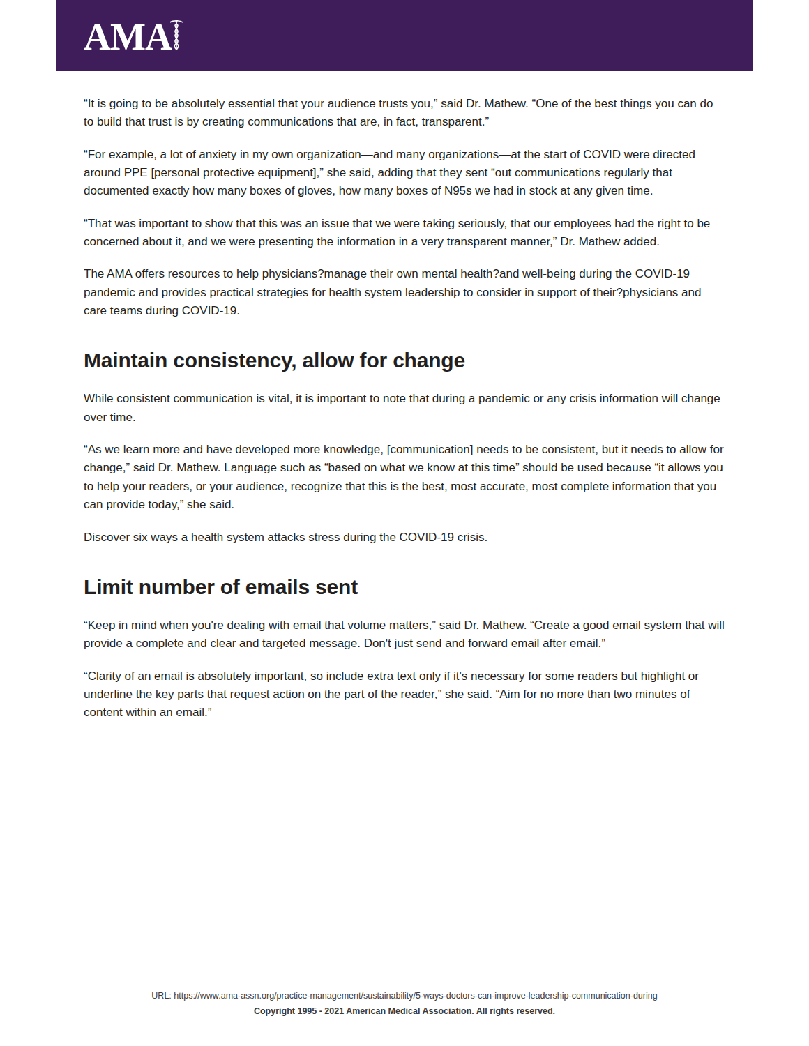AMA
“It is going to be absolutely essential that your audience trusts you,” said Dr. Mathew. “One of the best things you can do to build that trust is by creating communications that are, in fact, transparent.”
“For example, a lot of anxiety in my own organization—and many organizations—at the start of COVID were directed around PPE [personal protective equipment],” she said, adding that they sent “out communications regularly that documented exactly how many boxes of gloves, how many boxes of N95s we had in stock at any given time.
“That was important to show that this was an issue that we were taking seriously, that our employees had the right to be concerned about it, and we were presenting the information in a very transparent manner,” Dr. Mathew added.
The AMA offers resources to help physicians?manage their own mental health?and well-being during the COVID-19 pandemic and provides practical strategies for health system leadership to consider in support of their?physicians and care teams during COVID-19.
Maintain consistency, allow for change
While consistent communication is vital, it is important to note that during a pandemic or any crisis information will change over time.
“As we learn more and have developed more knowledge, [communication] needs to be consistent, but it needs to allow for change,” said Dr. Mathew. Language such as “based on what we know at this time” should be used because “it allows you to help your readers, or your audience, recognize that this is the best, most accurate, most complete information that you can provide today,” she said.
Discover six ways a health system attacks stress during the COVID-19 crisis.
Limit number of emails sent
“Keep in mind when you're dealing with email that volume matters,” said Dr. Mathew. “Create a good email system that will provide a complete and clear and targeted message. Don't just send and forward email after email.”
“Clarity of an email is absolutely important, so include extra text only if it's necessary for some readers but highlight or underline the key parts that request action on the part of the reader,” she said. “Aim for no more than two minutes of content within an email.”
URL: https://www.ama-assn.org/practice-management/sustainability/5-ways-doctors-can-improve-leadership-communication-during
Copyright 1995 - 2021 American Medical Association. All rights reserved.